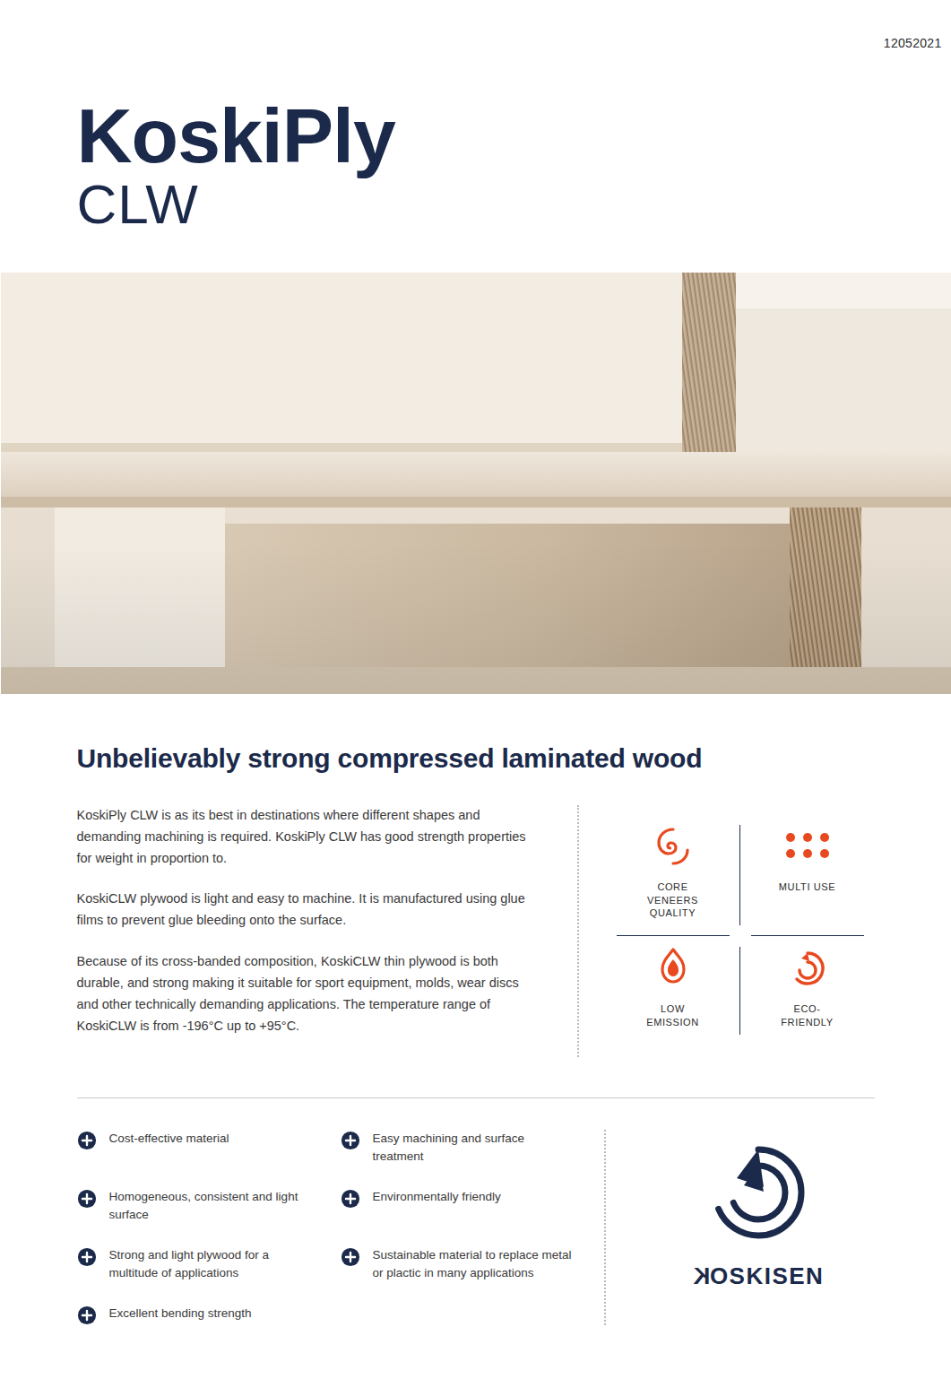12052021
KoskiPly
CLW
Unbelievably strong compressed laminated wood
KoskiPly CLW is as its best in destinations where different shapes and demanding machining is required. KoskiPly CLW has good strength properties for weight in proportion to.
KoskiCLW plywood is light and easy to machine. It is manufactured using glue films to prevent glue bleeding onto the surface.
Because of its cross-banded composition, KoskiCLW thin plywood is both durable, and strong making it suitable for sport equipment, molds, wear discs and other technically demanding applications. The temperature range of KoskiCLW is from -196°C up to +95°C.
Core
veneers
quality
Multi use
Low
emission
Eco-
friendly
Cost-effective material
Easy machining and surface treatment
Homogeneous, consistent and light surface
Environmentally friendly
Strong and light plywood for a multitude of applications
Sustainable material to replace metal or plactic in many applications
Excellent bending strength
KOSKISEN